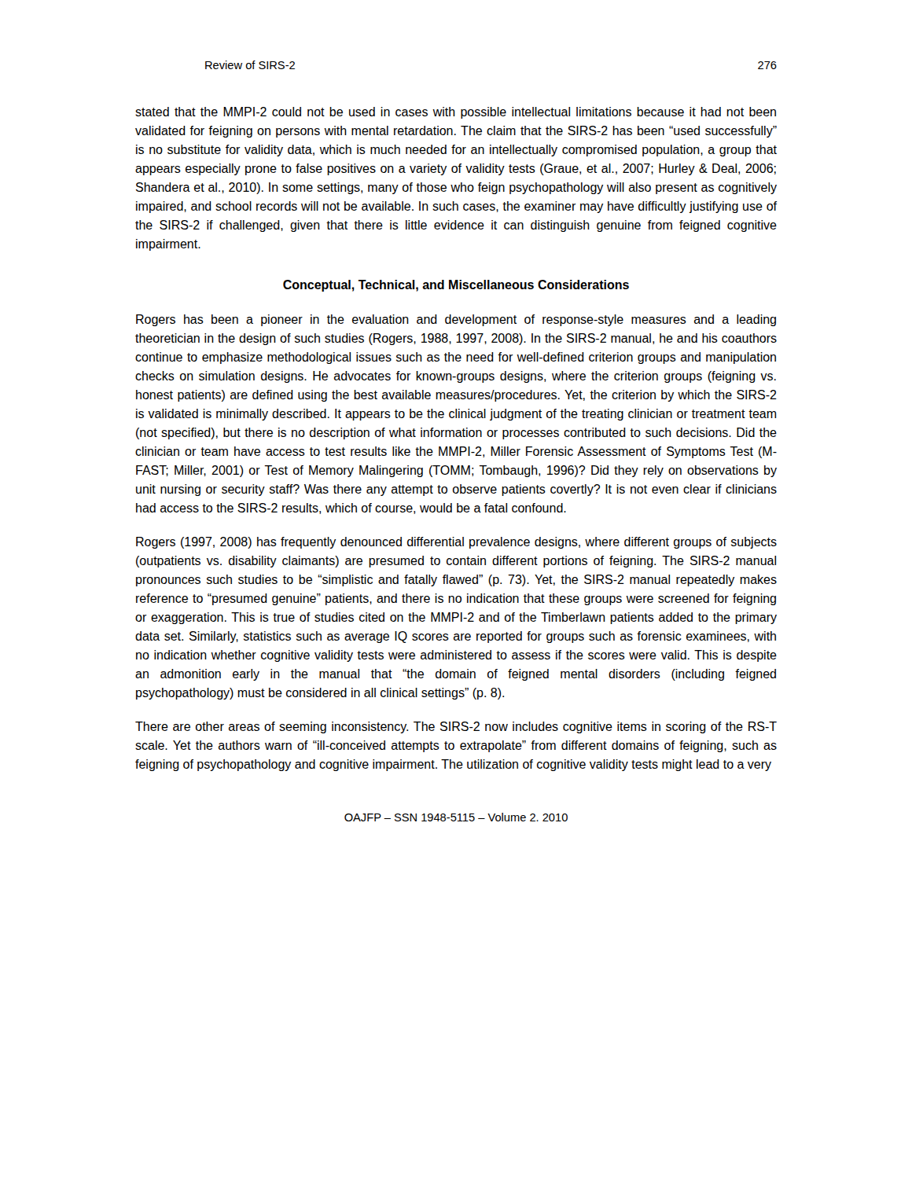Review of SIRS-2 276
stated that the MMPI-2 could not be used in cases with possible intellectual limitations because it had not been validated for feigning on persons with mental retardation. The claim that the SIRS-2 has been “used successfully” is no substitute for validity data, which is much needed for an intellectually compromised population, a group that appears especially prone to false positives on a variety of validity tests (Graue, et al., 2007; Hurley & Deal, 2006; Shandera et al., 2010). In some settings, many of those who feign psychopathology will also present as cognitively impaired, and school records will not be available. In such cases, the examiner may have difficultly justifying use of the SIRS-2 if challenged, given that there is little evidence it can distinguish genuine from feigned cognitive impairment.
Conceptual, Technical, and Miscellaneous Considerations
Rogers has been a pioneer in the evaluation and development of response-style measures and a leading theoretician in the design of such studies (Rogers, 1988, 1997, 2008). In the SIRS-2 manual, he and his coauthors continue to emphasize methodological issues such as the need for well-defined criterion groups and manipulation checks on simulation designs. He advocates for known-groups designs, where the criterion groups (feigning vs. honest patients) are defined using the best available measures/procedures. Yet, the criterion by which the SIRS-2 is validated is minimally described. It appears to be the clinical judgment of the treating clinician or treatment team (not specified), but there is no description of what information or processes contributed to such decisions. Did the clinician or team have access to test results like the MMPI-2, Miller Forensic Assessment of Symptoms Test (M-FAST; Miller, 2001) or Test of Memory Malingering (TOMM; Tombaugh, 1996)? Did they rely on observations by unit nursing or security staff? Was there any attempt to observe patients covertly? It is not even clear if clinicians had access to the SIRS-2 results, which of course, would be a fatal confound.
Rogers (1997, 2008) has frequently denounced differential prevalence designs, where different groups of subjects (outpatients vs. disability claimants) are presumed to contain different portions of feigning. The SIRS-2 manual pronounces such studies to be “simplistic and fatally flawed” (p. 73). Yet, the SIRS-2 manual repeatedly makes reference to “presumed genuine” patients, and there is no indication that these groups were screened for feigning or exaggeration. This is true of studies cited on the MMPI-2 and of the Timberlawn patients added to the primary data set. Similarly, statistics such as average IQ scores are reported for groups such as forensic examinees, with no indication whether cognitive validity tests were administered to assess if the scores were valid. This is despite an admonition early in the manual that “the domain of feigned mental disorders (including feigned psychopathology) must be considered in all clinical settings” (p. 8).
There are other areas of seeming inconsistency. The SIRS-2 now includes cognitive items in scoring of the RS-T scale. Yet the authors warn of “ill-conceived attempts to extrapolate” from different domains of feigning, such as feigning of psychopathology and cognitive impairment. The utilization of cognitive validity tests might lead to a very
OAJFP – SSN 1948-5115 – Volume 2. 2010